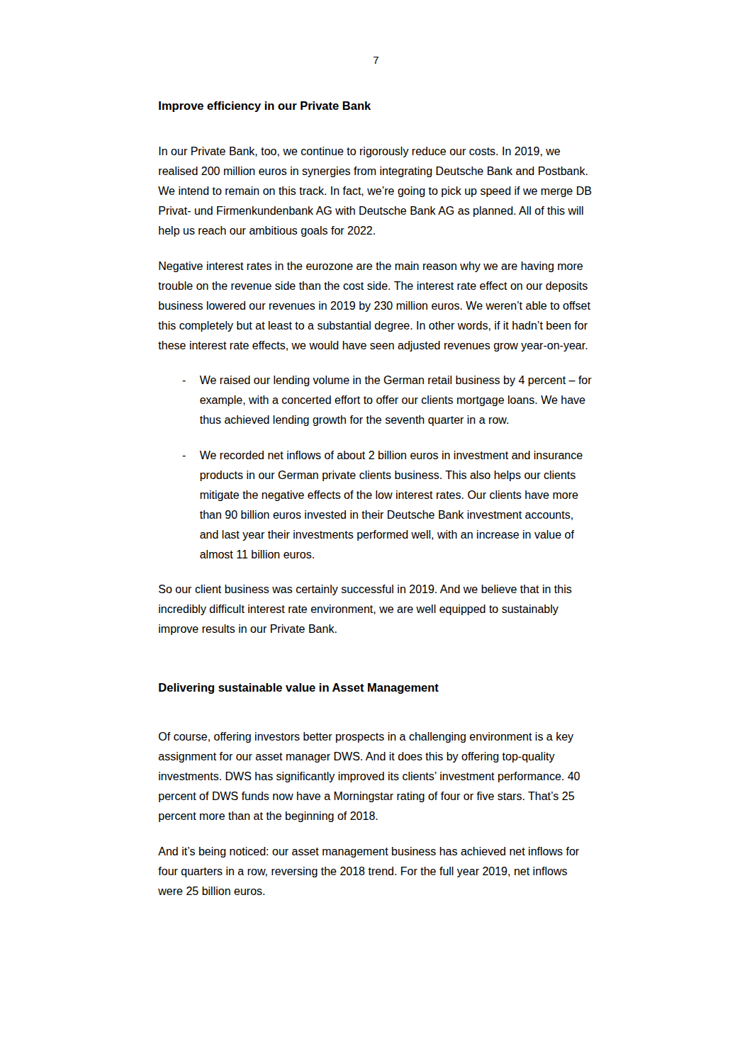7
Improve efficiency in our Private Bank
In our Private Bank, too, we continue to rigorously reduce our costs. In 2019, we realised 200 million euros in synergies from integrating Deutsche Bank and Postbank. We intend to remain on this track. In fact, we’re going to pick up speed if we merge DB Privat- und Firmenkundenbank AG with Deutsche Bank AG as planned. All of this will help us reach our ambitious goals for 2022.
Negative interest rates in the eurozone are the main reason why we are having more trouble on the revenue side than the cost side. The interest rate effect on our deposits business lowered our revenues in 2019 by 230 million euros. We weren’t able to offset this completely but at least to a substantial degree. In other words, if it hadn’t been for these interest rate effects, we would have seen adjusted revenues grow year-on-year.
We raised our lending volume in the German retail business by 4 percent – for example, with a concerted effort to offer our clients mortgage loans. We have thus achieved lending growth for the seventh quarter in a row.
We recorded net inflows of about 2 billion euros in investment and insurance products in our German private clients business. This also helps our clients mitigate the negative effects of the low interest rates. Our clients have more than 90 billion euros invested in their Deutsche Bank investment accounts, and last year their investments performed well, with an increase in value of almost 11 billion euros.
So our client business was certainly successful in 2019. And we believe that in this incredibly difficult interest rate environment, we are well equipped to sustainably improve results in our Private Bank.
Delivering sustainable value in Asset Management
Of course, offering investors better prospects in a challenging environment is a key assignment for our asset manager DWS. And it does this by offering top-quality investments. DWS has significantly improved its clients’ investment performance. 40 percent of DWS funds now have a Morningstar rating of four or five stars. That’s 25 percent more than at the beginning of 2018.
And it’s being noticed: our asset management business has achieved net inflows for four quarters in a row, reversing the 2018 trend. For the full year 2019, net inflows were 25 billion euros.